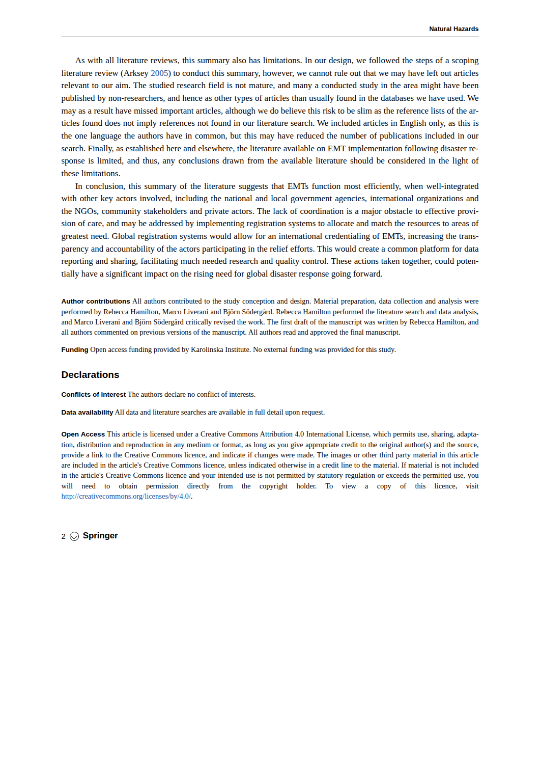Natural Hazards
As with all literature reviews, this summary also has limitations. In our design, we followed the steps of a scoping literature review (Arksey 2005) to conduct this summary, however, we cannot rule out that we may have left out articles relevant to our aim. The studied research field is not mature, and many a conducted study in the area might have been published by non-researchers, and hence as other types of articles than usually found in the databases we have used. We may as a result have missed important articles, although we do believe this risk to be slim as the reference lists of the articles found does not imply references not found in our literature search. We included articles in English only, as this is the one language the authors have in common, but this may have reduced the number of publications included in our search. Finally, as established here and elsewhere, the literature available on EMT implementation following disaster response is limited, and thus, any conclusions drawn from the available literature should be considered in the light of these limitations.
In conclusion, this summary of the literature suggests that EMTs function most efficiently, when well-integrated with other key actors involved, including the national and local government agencies, international organizations and the NGOs, community stakeholders and private actors. The lack of coordination is a major obstacle to effective provision of care, and may be addressed by implementing registration systems to allocate and match the resources to areas of greatest need. Global registration systems would allow for an international credentialing of EMTs, increasing the transparency and accountability of the actors participating in the relief efforts. This would create a common platform for data reporting and sharing, facilitating much needed research and quality control. These actions taken together, could potentially have a significant impact on the rising need for global disaster response going forward.
Author contributions All authors contributed to the study conception and design. Material preparation, data collection and analysis were performed by Rebecca Hamilton, Marco Liverani and Björn Södergård. Rebecca Hamilton performed the literature search and data analysis, and Marco Liverani and Björn Södergård critically revised the work. The first draft of the manuscript was written by Rebecca Hamilton, and all authors commented on previous versions of the manuscript. All authors read and approved the final manuscript.
Funding Open access funding provided by Karolinska Institute. No external funding was provided for this study.
Declarations
Conflicts of interest The authors declare no conflict of interests.
Data availability All data and literature searches are available in full detail upon request.
Open Access This article is licensed under a Creative Commons Attribution 4.0 International License, which permits use, sharing, adaptation, distribution and reproduction in any medium or format, as long as you give appropriate credit to the original author(s) and the source, provide a link to the Creative Commons licence, and indicate if changes were made. The images or other third party material in this article are included in the article's Creative Commons licence, unless indicated otherwise in a credit line to the material. If material is not included in the article's Creative Commons licence and your intended use is not permitted by statutory regulation or exceeds the permitted use, you will need to obtain permission directly from the copyright holder. To view a copy of this licence, visit http://creativecommons.org/licenses/by/4.0/.
2 Springer